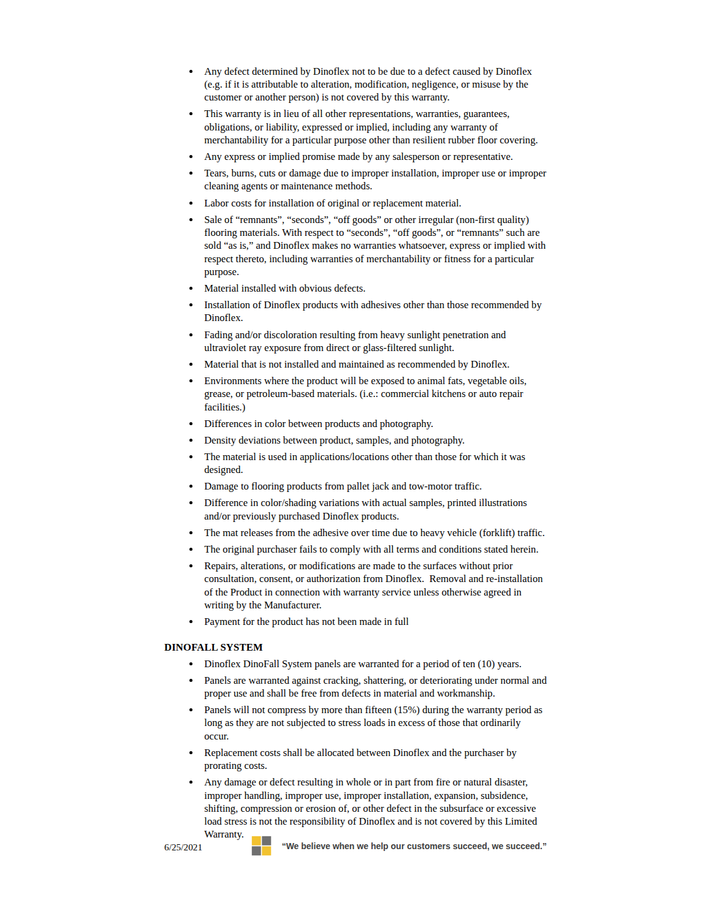Any defect determined by Dinoflex not to be due to a defect caused by Dinoflex (e.g. if it is attributable to alteration, modification, negligence, or misuse by the customer or another person) is not covered by this warranty.
This warranty is in lieu of all other representations, warranties, guarantees, obligations, or liability, expressed or implied, including any warranty of merchantability for a particular purpose other than resilient rubber floor covering.
Any express or implied promise made by any salesperson or representative.
Tears, burns, cuts or damage due to improper installation, improper use or improper cleaning agents or maintenance methods.
Labor costs for installation of original or replacement material.
Sale of “remnants”, “seconds”, “off goods” or other irregular (non-first quality) flooring materials. With respect to “seconds”, “off goods”, or “remnants” such are sold “as is,” and Dinoflex makes no warranties whatsoever, express or implied with respect thereto, including warranties of merchantability or fitness for a particular purpose.
Material installed with obvious defects.
Installation of Dinoflex products with adhesives other than those recommended by Dinoflex.
Fading and/or discoloration resulting from heavy sunlight penetration and ultraviolet ray exposure from direct or glass-filtered sunlight.
Material that is not installed and maintained as recommended by Dinoflex.
Environments where the product will be exposed to animal fats, vegetable oils, grease, or petroleum-based materials. (i.e.: commercial kitchens or auto repair facilities.)
Differences in color between products and photography.
Density deviations between product, samples, and photography.
The material is used in applications/locations other than those for which it was designed.
Damage to flooring products from pallet jack and tow-motor traffic.
Difference in color/shading variations with actual samples, printed illustrations and/or previously purchased Dinoflex products.
The mat releases from the adhesive over time due to heavy vehicle (forklift) traffic.
The original purchaser fails to comply with all terms and conditions stated herein.
Repairs, alterations, or modifications are made to the surfaces without prior consultation, consent, or authorization from Dinoflex. Removal and re-installation of the Product in connection with warranty service unless otherwise agreed in writing by the Manufacturer.
Payment for the product has not been made in full
DinoFall System
Dinoflex DinoFall System panels are warranted for a period of ten (10) years.
Panels are warranted against cracking, shattering, or deteriorating under normal and proper use and shall be free from defects in material and workmanship.
Panels will not compress by more than fifteen (15%) during the warranty period as long as they are not subjected to stress loads in excess of those that ordinarily occur.
Replacement costs shall be allocated between Dinoflex and the purchaser by prorating costs.
Any damage or defect resulting in whole or in part from fire or natural disaster, improper handling, improper use, improper installation, expansion, subsidence, shifting, compression or erosion of, or other defect in the subsurface or excessive load stress is not the responsibility of Dinoflex and is not covered by this Limited Warranty.
6/25/2021
“We believe when we help our customers succeed, we succeed.”